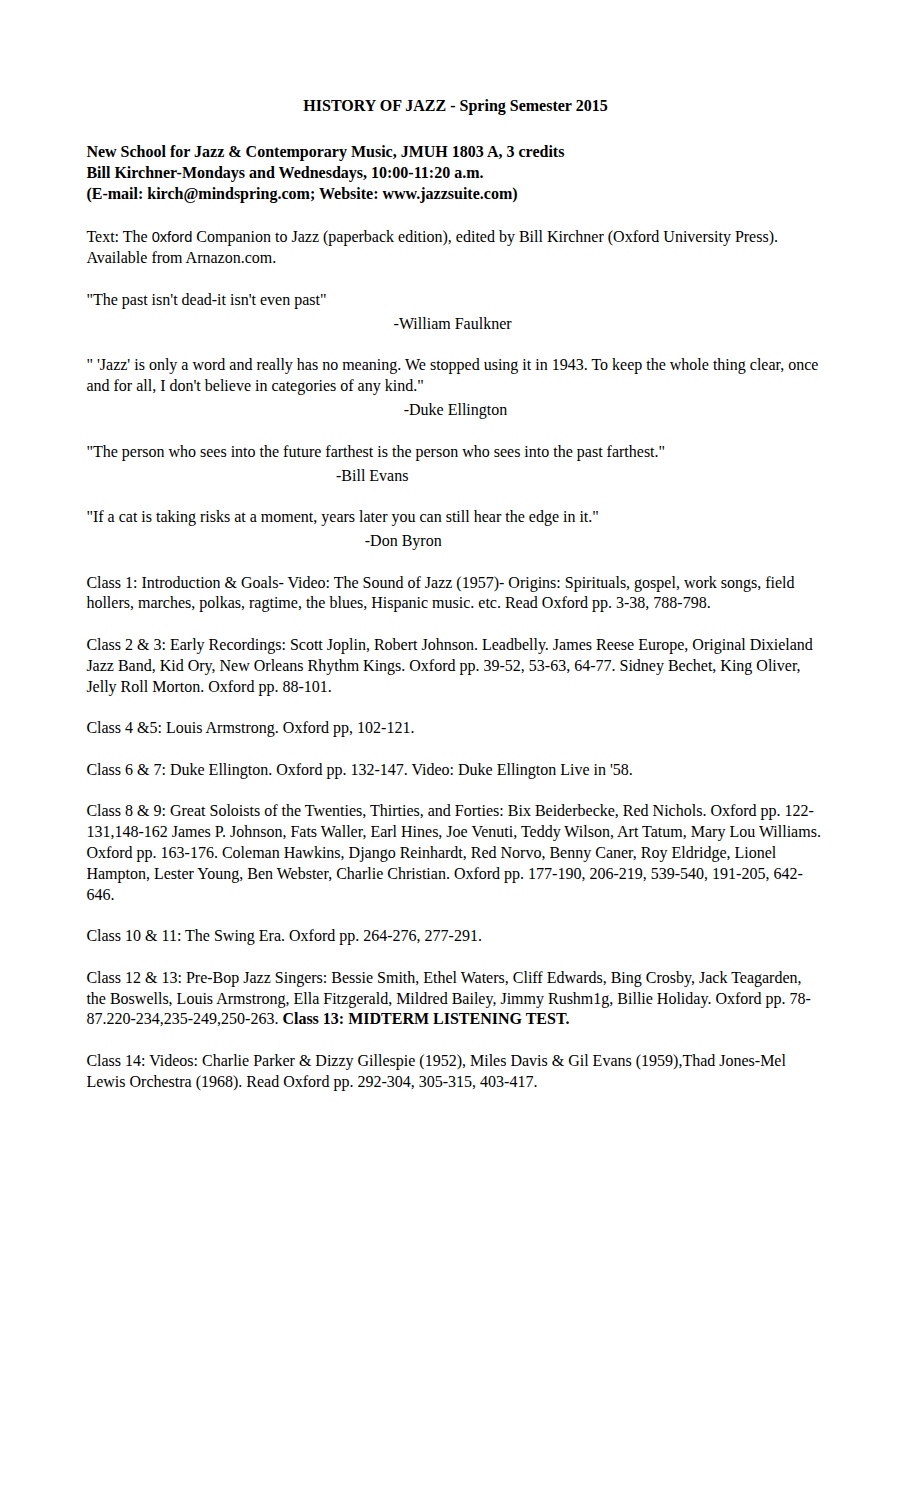HISTORY OF JAZZ - Spring Semester 2015
New School for Jazz & Contemporary Music, JMUH 1803 A, 3 credits
Bill Kirchner-Mondays and Wednesdays, 10:00-11:20 a.m.
(E-mail: kirch@mindspring.com; Website: www.jazzsuite.com)
Text: The 0xford Companion to Jazz (paperback edition), edited by Bill Kirchner (Oxford University Press). Available from Arnazon.com.
"The past isn't dead-it isn't even past"
-William Faulkner
" 'Jazz' is only a word and really has no meaning. We stopped using it in 1943. To keep the whole thing clear, once and for all, I don't believe in categories of any kind."
-Duke Ellington
"The person who sees into the future farthest is the person who sees into the past farthest."
-Bill Evans
"If a cat is taking risks at a moment, years later you can still hear the edge in it."
-Don Byron
Class 1: Introduction & Goals- Video: The Sound of Jazz (1957)- Origins: Spirituals, gospel, work songs, field hollers, marches, polkas, ragtime, the blues, Hispanic music. etc. Read Oxford pp. 3-38, 788-798.
Class 2 & 3: Early Recordings: Scott Joplin, Robert Johnson. Leadbelly. James Reese Europe, Original Dixieland Jazz Band, Kid Ory, New Orleans Rhythm Kings. Oxford pp. 39-52, 53-63, 64-77. Sidney Bechet, King Oliver, Jelly Roll Morton. Oxford pp. 88-101.
Class 4 &5: Louis Armstrong. Oxford pp, 102-121.
Class 6 & 7: Duke Ellington. Oxford pp. 132-147. Video: Duke Ellington Live in '58.
Class 8 & 9: Great Soloists of the Twenties, Thirties, and Forties: Bix Beiderbecke, Red Nichols. Oxford pp. 122-131,148-162 James P. Johnson, Fats Waller, Earl Hines, Joe Venuti, Teddy Wilson, Art Tatum, Mary Lou Williams. Oxford pp. 163-176. Coleman Hawkins, Django Reinhardt, Red Norvo, Benny Caner, Roy Eldridge, Lionel Hampton, Lester Young, Ben Webster, Charlie Christian. Oxford pp. 177-190, 206-219, 539-540, 191-205, 642-646.
Class 10 & 11: The Swing Era. Oxford pp. 264-276, 277-291.
Class 12 & 13: Pre-Bop Jazz Singers: Bessie Smith, Ethel Waters, Cliff Edwards, Bing Crosby, Jack Teagarden, the Boswells, Louis Armstrong, Ella Fitzgerald, Mildred Bailey, Jimmy Rushm1g, Billie Holiday. Oxford pp. 78-87.220-234,235-249,250-263. Class 13: MIDTERM LISTENING TEST.
Class 14: Videos: Charlie Parker & Dizzy Gillespie (1952), Miles Davis & Gil Evans (1959),Thad Jones-Mel Lewis Orchestra (1968). Read Oxford pp. 292-304, 305-315, 403-417.